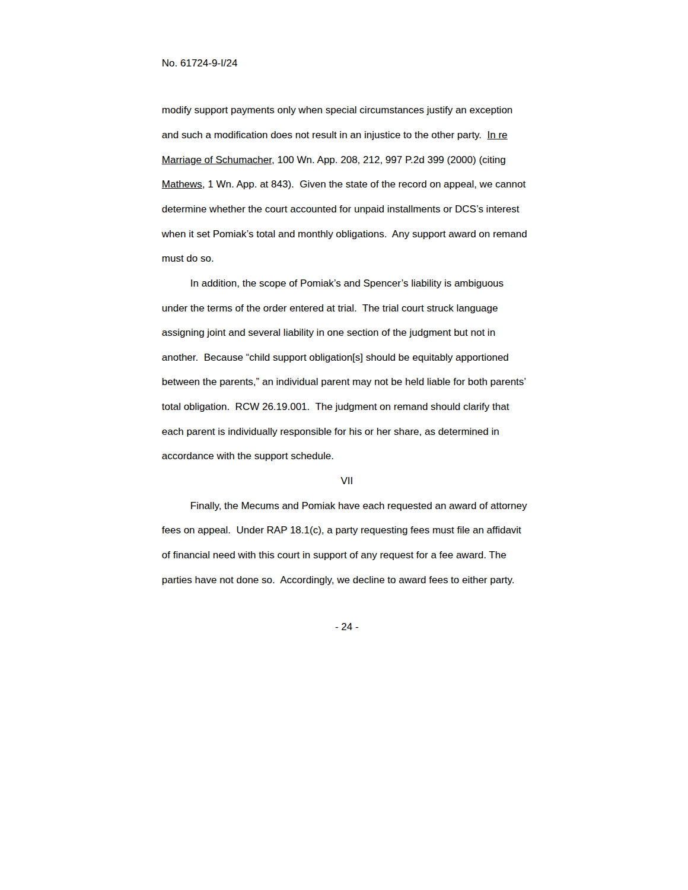No. 61724-9-I/24
modify support payments only when special circumstances justify an exception and such a modification does not result in an injustice to the other party. In re Marriage of Schumacher, 100 Wn. App. 208, 212, 997 P.2d 399 (2000) (citing Mathews, 1 Wn. App. at 843). Given the state of the record on appeal, we cannot determine whether the court accounted for unpaid installments or DCS’s interest when it set Pomiak’s total and monthly obligations. Any support award on remand must do so.
In addition, the scope of Pomiak’s and Spencer’s liability is ambiguous under the terms of the order entered at trial. The trial court struck language assigning joint and several liability in one section of the judgment but not in another. Because “child support obligation[s] should be equitably apportioned between the parents,” an individual parent may not be held liable for both parents’ total obligation. RCW 26.19.001. The judgment on remand should clarify that each parent is individually responsible for his or her share, as determined in accordance with the support schedule.
VII
Finally, the Mecums and Pomiak have each requested an award of attorney fees on appeal. Under RAP 18.1(c), a party requesting fees must file an affidavit of financial need with this court in support of any request for a fee award. The parties have not done so. Accordingly, we decline to award fees to either party.
- 24 -